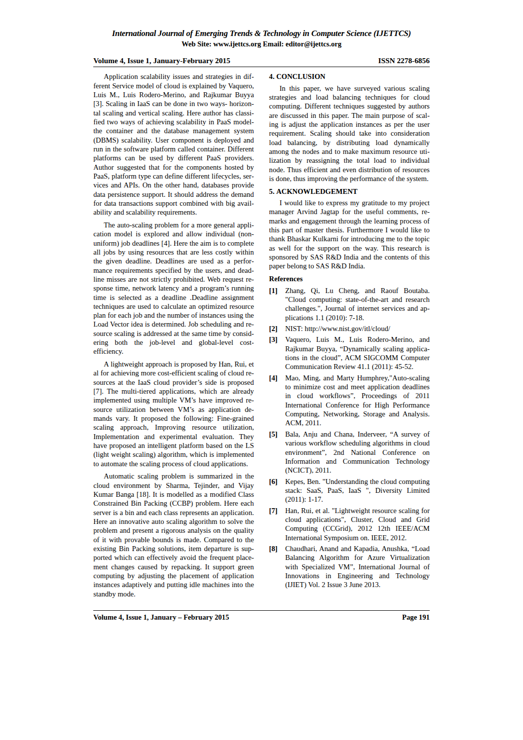International Journal of Emerging Trends & Technology in Computer Science (IJETTCS)
Web Site: www.ijettcs.org Email: editor@ijettcs.org
Volume 4, Issue 1, January-February 2015 ISSN 2278-6856
Application scalability issues and strategies in different Service model of cloud is explained by Vaquero, Luis M., Luis Rodero-Merino, and Rajkumar Buyya [3]. Scaling in IaaS can be done in two ways- horizontal scaling and vertical scaling. Here author has classified two ways of achieving scalability in PaaS model- the container and the database management system (DBMS) scalability. User component is deployed and run in the software platform called container. Different platforms can be used by different PaaS providers. Author suggested that for the components hosted by PaaS, platform type can define different lifecycles, services and APIs. On the other hand, databases provide data persistence support. It should address the demand for data transactions support combined with big availability and scalability requirements.
The auto-scaling problem for a more general application model is explored and allow individual (non-uniform) job deadlines [4]. Here the aim is to complete all jobs by using resources that are less costly within the given deadline. Deadlines are used as a performance requirements specified by the users, and deadline misses are not strictly prohibited. Web request response time, network latency and a program’s running time is selected as a deadline .Deadline assignment techniques are used to calculate an optimized resource plan for each job and the number of instances using the Load Vector idea is determined. Job scheduling and resource scaling is addressed at the same time by considering both the job-level and global-level cost-efficiency.
A lightweight approach is proposed by Han, Rui, et al for achieving more cost-efficient scaling of cloud resources at the IaaS cloud provider’s side is proposed [7]. The multi-tiered applications, which are already implemented using multiple VM’s have improved resource utilization between VM’s as application demands vary. It proposed the following: Fine-grained scaling approach, Improving resource utilization, Implementation and experimental evaluation. They have proposed an intelligent platform based on the LS (light weight scaling) algorithm, which is implemented to automate the scaling process of cloud applications.
Automatic scaling problem is summarized in the cloud environment by Sharma, Tejinder, and Vijay Kumar Banga [18]. It is modelled as a modified Class Constrained Bin Packing (CCBP) problem. Here each server is a bin and each class represents an application. Here an innovative auto scaling algorithm to solve the problem and present a rigorous analysis on the quality of it with provable bounds is made. Compared to the existing Bin Packing solutions, item departure is supported which can effectively avoid the frequent placement changes caused by repacking. It support green computing by adjusting the placement of application instances adaptively and putting idle machines into the standby mode.
4. Conclusion
In this paper, we have surveyed various scaling strategies and load balancing techniques for cloud computing. Different techniques suggested by authors are discussed in this paper. The main purpose of scaling is adjust the application instances as per the user requirement. Scaling should take into consideration load balancing, by distributing load dynamically among the nodes and to make maximum resource utilization by reassigning the total load to individual node. Thus efficient and even distribution of resources is done, thus improving the performance of the system.
5. Acknowledgement
I would like to express my gratitude to my project manager Arvind Jagtap for the useful comments, remarks and engagement through the learning process of this part of master thesis. Furthermore I would like to thank Bhaskar Kulkarni for introducing me to the topic as well for the support on the way. This research is sponsored by SAS R&D India and the contents of this paper belong to SAS R&D India.
References
[1] Zhang, Qi, Lu Cheng, and Raouf Boutaba. "Cloud computing: state-of-the-art and research challenges.", Journal of internet services and applications 1.1 (2010): 7-18.
[2] NIST: http://www.nist.gov/itl/cloud/
[3] Vaquero, Luis M., Luis Rodero-Merino, and Rajkumar Buyya, “Dynamically scaling applications in the cloud”, ACM SIGCOMM Computer Communication Review 41.1 (2011): 45-52.
[4] Mao, Ming, and Marty Humphrey,"Auto-scaling to minimize cost and meet application deadlines in cloud workflows”, Proceedings of 2011 International Conference for High Performance Computing, Networking, Storage and Analysis. ACM, 2011.
[5] Bala, Anju and Chana, Inderveer, “A survey of various workflow scheduling algorithms in cloud environment”, 2nd National Conference on Information and Communication Technology (NCICT), 2011.
[6] Kepes, Ben. "Understanding the cloud computing stack: SaaS, PaaS, IaaS ", Diversity Limited (2011): 1-17.
[7] Han, Rui, et al. "Lightweight resource scaling for cloud applications", Cluster, Cloud and Grid Computing (CCGrid), 2012 12th IEEE/ACM International Symposium on. IEEE, 2012.
[8] Chaudhari, Anand and Kapadia, Anushka, “Load Balancing Algorithm for Azure Virtualization with Specialized VM”, International Journal of Innovations in Engineering and Technology (IJIET) Vol. 2 Issue 3 June 2013.
Volume 4, Issue 1, January – February 2015 Page 191